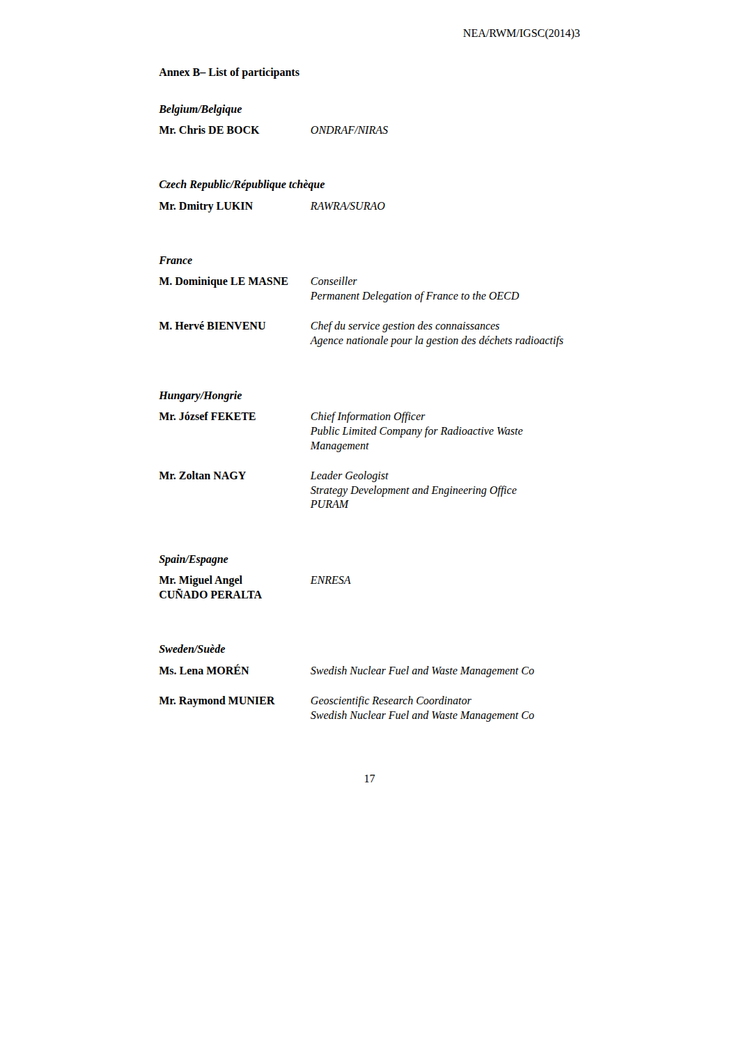NEA/RWM/IGSC(2014)3
Annex B– List of participants
Belgium/Belgique
| Mr. Chris DE BOCK | ONDRAF/NIRAS |
Czech Republic/République tchèque
| Mr. Dmitry LUKIN | RAWRA/SURAO |
France
| M. Dominique LE MASNE | Conseiller Permanent Delegation of France to the OECD |
| M. Hervé BIENVENU | Chef du service gestion des connaissances Agence nationale pour la gestion des déchets radioactifs |
Hungary/Hongrie
| Mr. József FEKETE | Chief Information Officer Public Limited Company for Radioactive Waste Management |
| Mr. Zoltan NAGY | Leader Geologist Strategy Development and Engineering Office PURAM |
Spain/Espagne
| Mr. Miguel Angel CUÑADO PERALTA | ENRESA |
Sweden/Suède
| Ms. Lena MORÉN | Swedish Nuclear Fuel and Waste Management Co |
| Mr. Raymond MUNIER | Geoscientific Research Coordinator Swedish Nuclear Fuel and Waste Management Co |
17